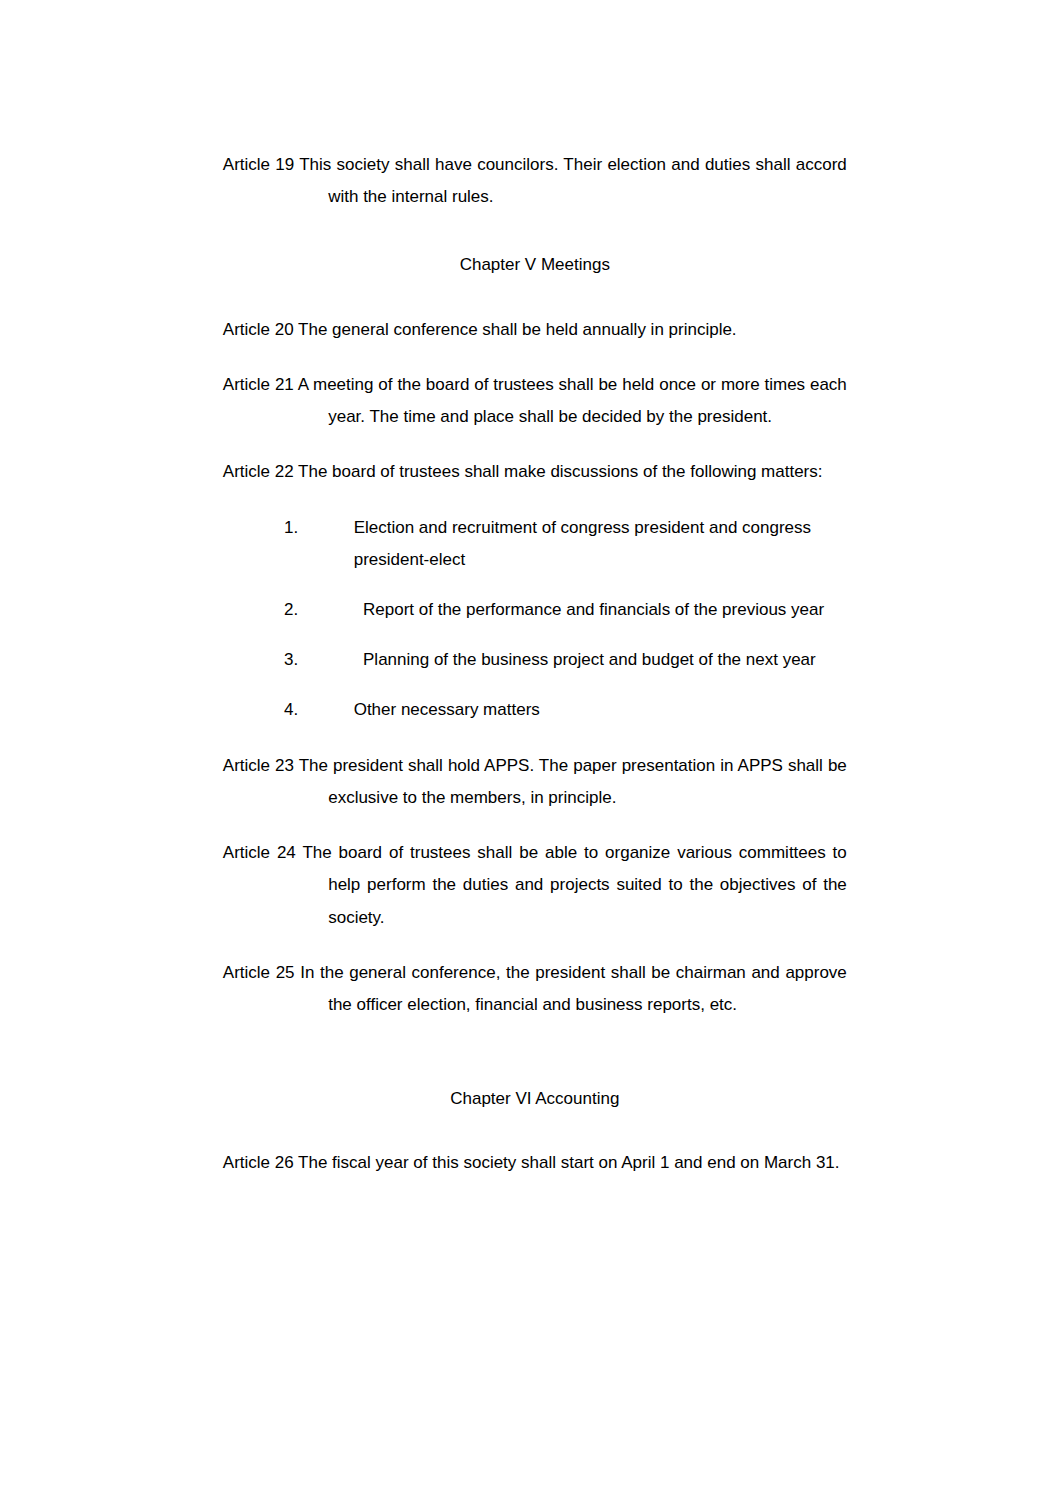Article 19 This society shall have councilors. Their election and duties shall accord with the internal rules.
Chapter V Meetings
Article 20 The general conference shall be held annually in principle.
Article 21 A meeting of the board of trustees shall be held once or more times each year. The time and place shall be decided by the president.
Article 22 The board of trustees shall make discussions of the following matters:
1. Election and recruitment of congress president and congress president-elect
2. Report of the performance and financials of the previous year
3. Planning of the business project and budget of the next year
4. Other necessary matters
Article 23 The president shall hold APPS. The paper presentation in APPS shall be exclusive to the members, in principle.
Article 24 The board of trustees shall be able to organize various committees to help perform the duties and projects suited to the objectives of the society.
Article 25 In the general conference, the president shall be chairman and approve the officer election, financial and business reports, etc.
Chapter VI Accounting
Article 26 The fiscal year of this society shall start on April 1 and end on March 31.